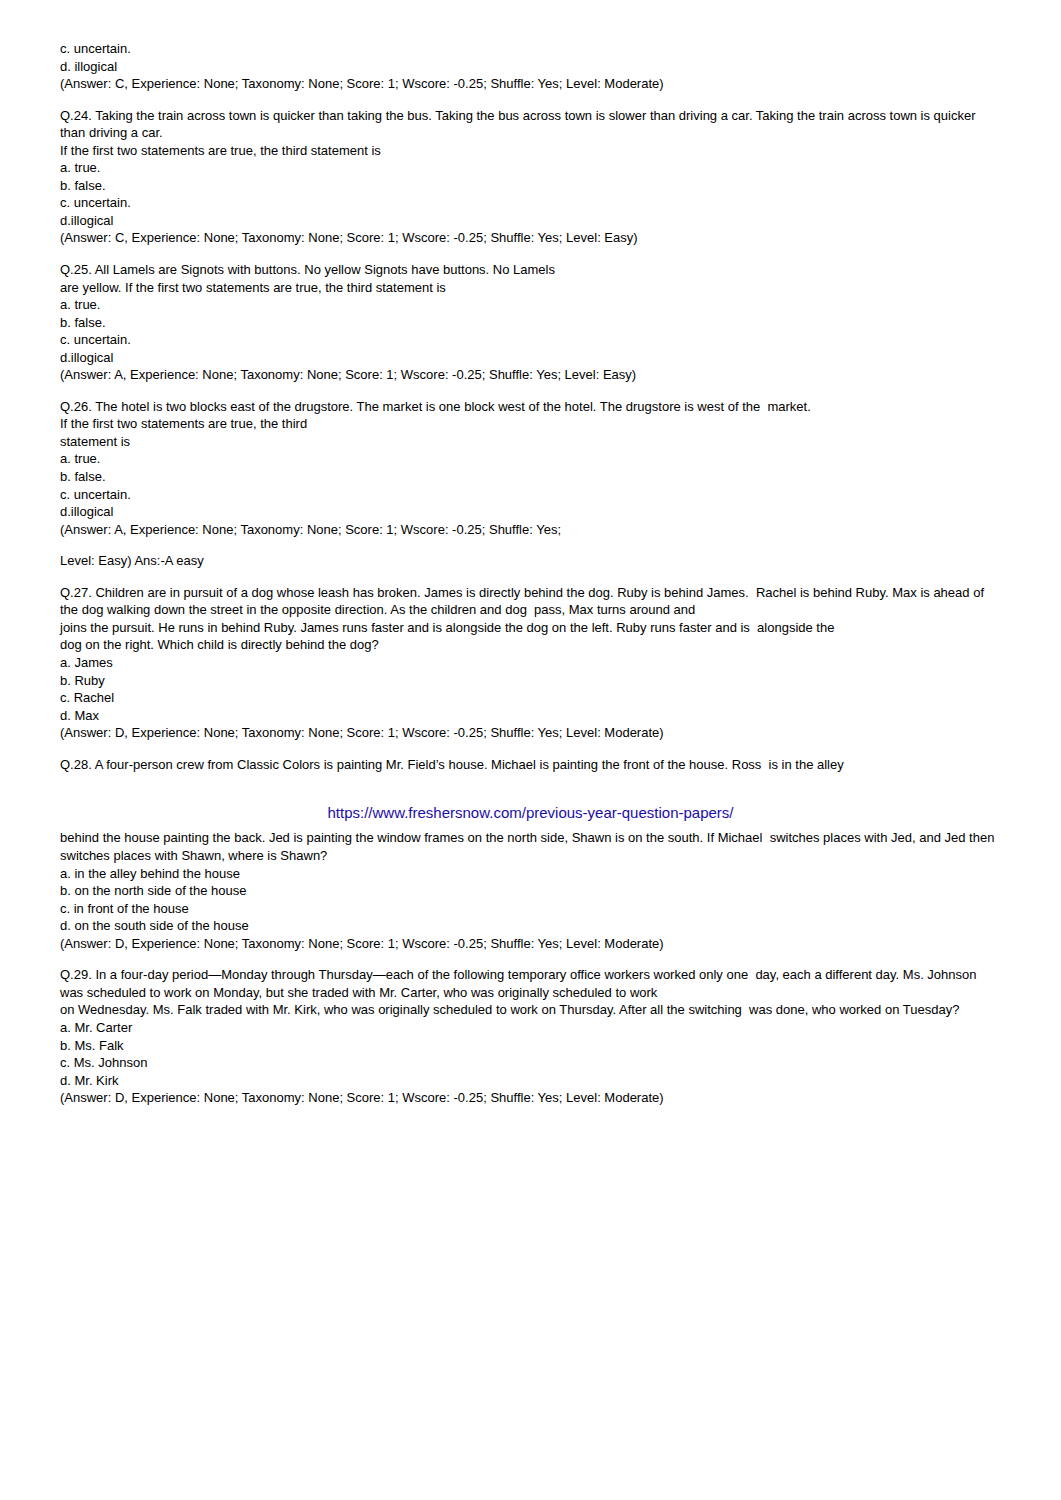c. uncertain.
d. illogical
(Answer: C, Experience: None; Taxonomy: None; Score: 1; Wscore: -0.25; Shuffle: Yes; Level: Moderate)
Q.24. Taking the train across town is quicker than taking the bus. Taking the bus across town is slower than driving a car. Taking the train across town is quicker than driving a car.
If the first two statements are true, the third statement is
a. true.
b. false.
c. uncertain.
d.illogical
(Answer: C, Experience: None; Taxonomy: None; Score: 1; Wscore: -0.25; Shuffle: Yes; Level: Easy)
Q.25. All Lamels are Signots with buttons. No yellow Signots have buttons. No Lamels
are yellow. If the first two statements are true, the third statement is
a. true.
b. false.
c. uncertain.
d.illogical
(Answer: A, Experience: None; Taxonomy: None; Score: 1; Wscore: -0.25; Shuffle: Yes; Level: Easy)
Q.26. The hotel is two blocks east of the drugstore. The market is one block west of the hotel. The drugstore is west of the market.
If the first two statements are true, the third
statement is
a. true.
b. false.
c. uncertain.
d.illogical
(Answer: A, Experience: None; Taxonomy: None; Score: 1; Wscore: -0.25; Shuffle: Yes;
Level: Easy) Ans:-A easy
Q.27. Children are in pursuit of a dog whose leash has broken. James is directly behind the dog. Ruby is behind James. Rachel is behind Ruby. Max is ahead of the dog walking down the street in the opposite direction. As the children and dog pass, Max turns around and
joins the pursuit. He runs in behind Ruby. James runs faster and is alongside the dog on the left. Ruby runs faster and is alongside the
dog on the right. Which child is directly behind the dog?
a. James
b. Ruby
c. Rachel
d. Max
(Answer: D, Experience: None; Taxonomy: None; Score: 1; Wscore: -0.25; Shuffle: Yes; Level: Moderate)
Q.28. A four-person crew from Classic Colors is painting Mr. Field’s house. Michael is painting the front of the house. Ross is in the alley
https://www.freshersnow.com/previous-year-question-papers/
behind the house painting the back. Jed is painting the window frames on the north side, Shawn is on the south. If Michael switches places with Jed, and Jed then switches places with Shawn, where is Shawn?
a. in the alley behind the house
b. on the north side of the house
c. in front of the house
d. on the south side of the house
(Answer: D, Experience: None; Taxonomy: None; Score: 1; Wscore: -0.25; Shuffle: Yes; Level: Moderate)
Q.29. In a four-day period—Monday through Thursday—each of the following temporary office workers worked only one day, each a different day. Ms. Johnson was scheduled to work on Monday, but she traded with Mr. Carter, who was originally scheduled to work
on Wednesday. Ms. Falk traded with Mr. Kirk, who was originally scheduled to work on Thursday. After all the switching was done, who worked on Tuesday?
a. Mr. Carter
b. Ms. Falk
c. Ms. Johnson
d. Mr. Kirk
(Answer: D, Experience: None; Taxonomy: None; Score: 1; Wscore: -0.25; Shuffle: Yes; Level: Moderate)